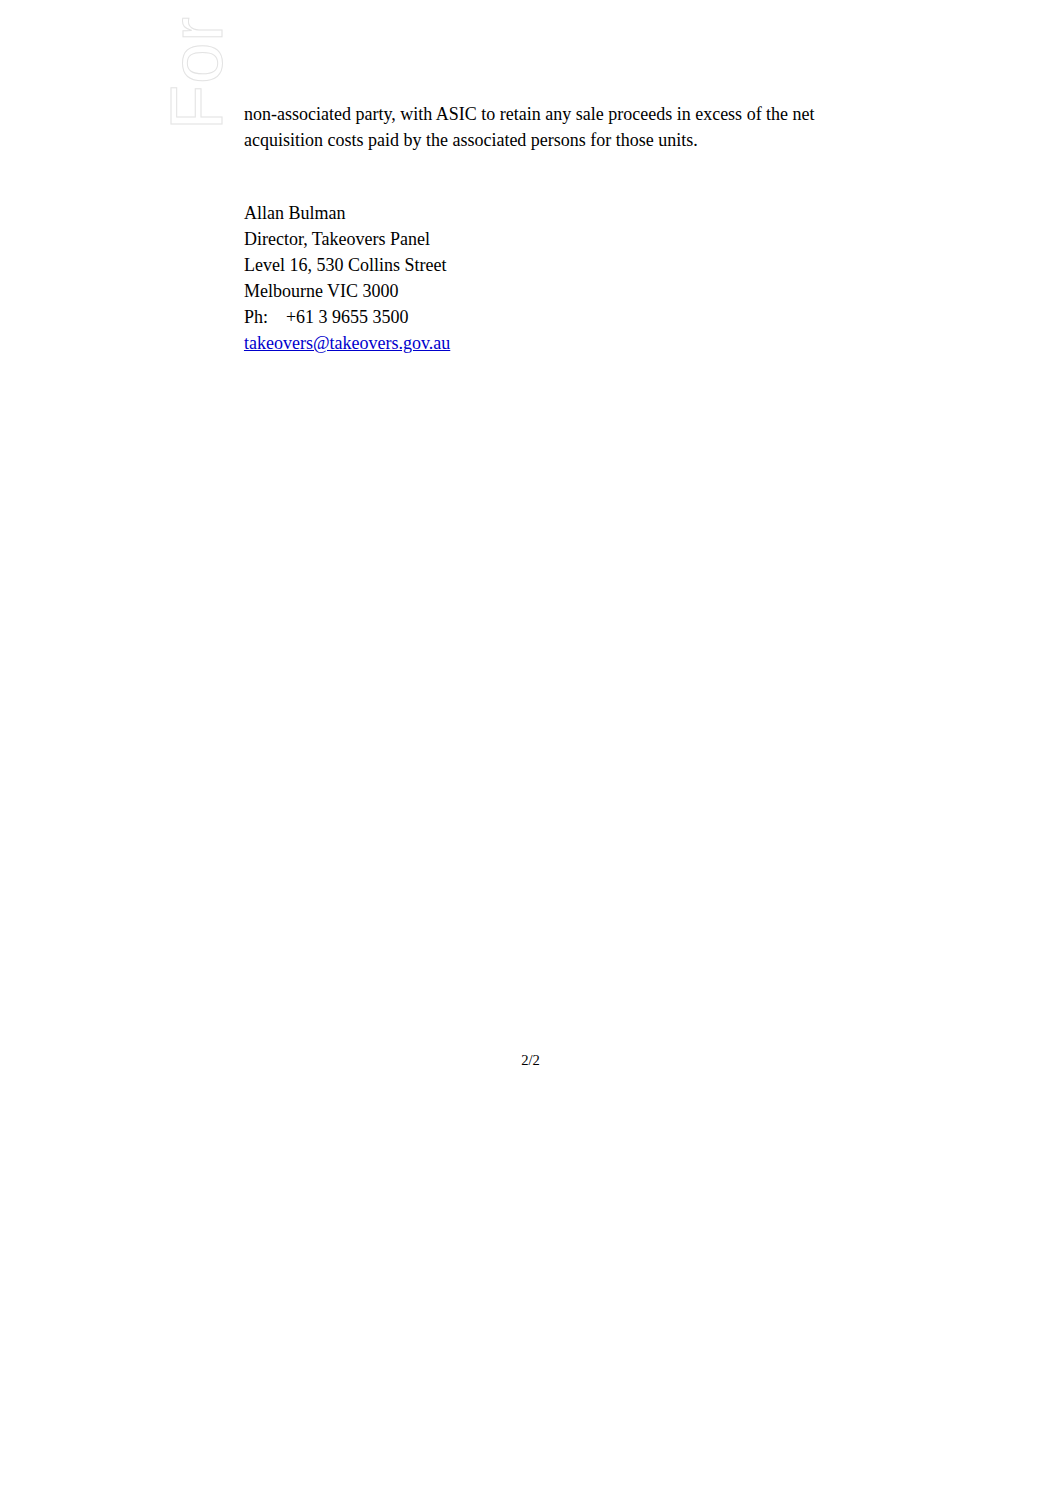For personal use only
non-associated party, with ASIC to retain any sale proceeds in excess of the net acquisition costs paid by the associated persons for those units.
Allan Bulman
Director, Takeovers Panel
Level 16, 530 Collins Street
Melbourne VIC 3000
Ph: +61 3 9655 3500
takeovers@takeovers.gov.au
2/2